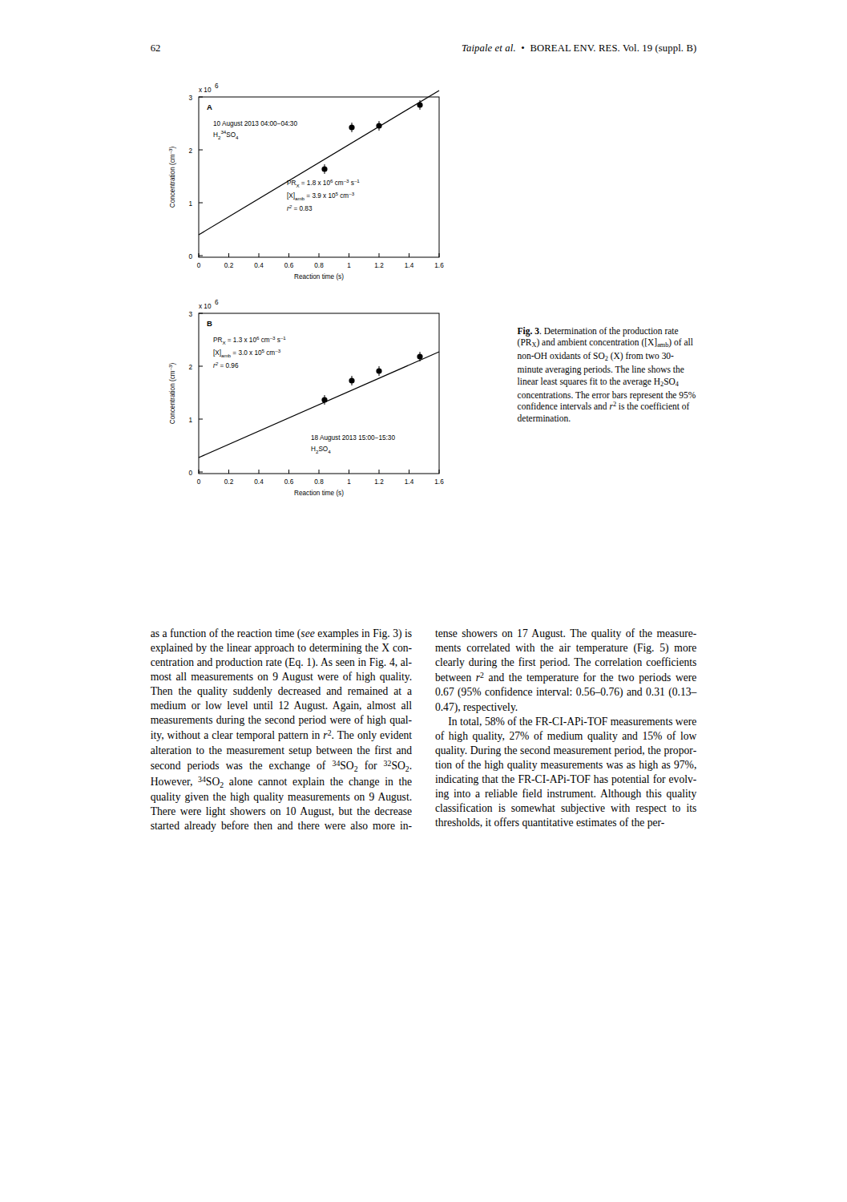62
Taipale et al. • BOREAL ENV. RES. Vol. 19 (suppl. B)
x 10 6 A 3 2 1 0 0 0.2 0.4 0.6 0.8 1 1.2 1.4 1.6 Reaction time (s) Concentration (cm–3) 10 August 2013 04:00−04:30 H234SO4 PRX = 1.8 x 106 cm–3 s–1 [X]amb = 3.9 x 105 cm–3 r2 = 0.83 x 10 6 B 3 2 1 0 0 0.2 0.4 0.6 0.8 1 1.2 1.4 1.6 Reaction time (s) Concentration (cm–3) PRX = 1.3 x 106 cm–3 s–1 [X]amb = 3.0 x 105 cm–3 r2 = 0.96 18 August 2013 15:00−15:30 H2SO4
Fig. 3. Determination of the production rate (PRX) and ambient concentration ([X]amb) of all non-OH oxidants of SO2 (X) from two 30-minute averaging periods. The line shows the linear least squares fit to the average H2 SO4 concentrations. The error bars represent the 95% confidence intervals and r 2 is the coefficient of determination.
as a function of the reaction time (see examples in Fig. 3) is explained by the linear approach to determining the X concentration and production rate (Eq. 1). As seen in Fig. 4, almost all measurements on 9 August were of high quality. Then the quality suddenly decreased and remained at a medium or low level until 12 August. Again, almost all measurements during the second period were of high quality, without a clear temporal pattern in r2. The only evident alteration to the measurement setup between the first and second periods was the exchange of 34SO2 for 32SO2. However, 34SO2 alone cannot explain the change in the quality given the high quality measurements on 9 August. There were light showers on 10 August, but the decrease started already before then and there were also more intense showers on 17 August. The quality of the measurements correlated with the air temperature (Fig. 5) more clearly during the first period. The correlation coefficients between r2 and the temperature for the two periods were 0.67 (95% confidence interval: 0.56–0.76) and 0.31 (0.13–0.47), respectively.
In total, 58% of the FR-CI-APi-TOF measurements were of high quality, 27% of medium quality and 15% of low quality. During the second measurement period, the proportion of the high quality measurements was as high as 97%, indicating that the FR-CI-APi-TOF has potential for evolving into a reliable field instrument. Although this quality classification is somewhat subjective with respect to its thresholds, it offers quantitative estimates of the per-